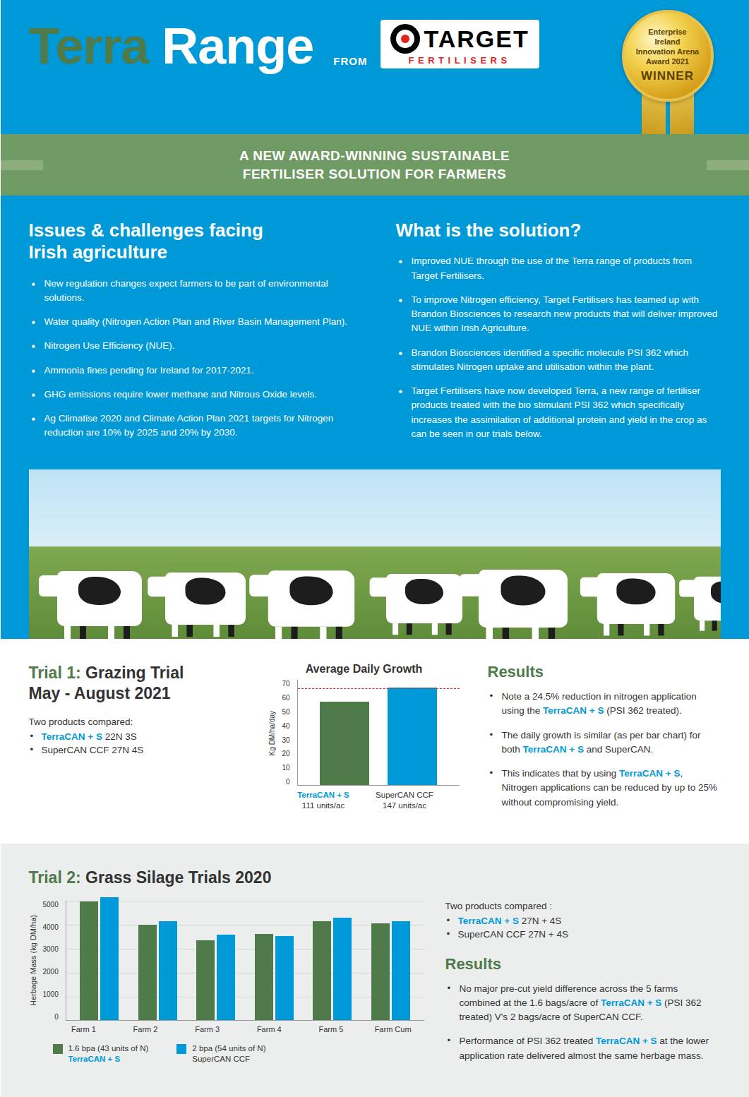Terra Range
FROM
TARGET
FERTILISERS
Enterprise Ireland Innovation Arena Award 2021 WINNER
A NEW AWARD-WINNING SUSTAINABLE
FERTILISER SOLUTION FOR FARMERS
Issues & challenges facing
Irish agriculture
New regulation changes expect farmers to be part of environmental solutions.
Water quality (Nitrogen Action Plan and River Basin Management Plan).
Nitrogen Use Efficiency (NUE).
Ammonia fines pending for Ireland for 2017-2021.
GHG emissions require lower methane and Nitrous Oxide levels.
Ag Climatise 2020 and Climate Action Plan 2021 targets for Nitrogen reduction are 10% by 2025 and 20% by 2030.
What is the solution?
Improved NUE through the use of the Terra range of products from Target Fertilisers.
To improve Nitrogen efficiency, Target Fertilisers has teamed up with Brandon Biosciences to research new products that will deliver improved NUE within Irish Agriculture.
Brandon Biosciences identified a specific molecule PSI 362 which stimulates Nitrogen uptake and utilisation within the plant.
Target Fertilisers have now developed Terra, a new range of fertiliser products treated with the bio stimulant PSI 362 which specifically increases the assimilation of additional protein and yield in the crop as can be seen in our trials below.
Trial 1: Grazing Trial
May - August 2021
Two products compared:
TerraCAN + S 22N 3S
SuperCAN CCF 27N 4S
Average Daily Growth
Kg DM/ha/day
70
60
50
40
30
20
10
0
TerraCAN + S
111 units/ac
SuperCAN CCF
147 units/ac
Results
Note a 24.5% reduction in nitrogen application using the TerraCAN + S (PSI 362 treated).
The daily growth is similar (as per bar chart) for both TerraCAN + S and SuperCAN.
This indicates that by using TerraCAN + S, Nitrogen applications can be reduced by up to 25% without compromising yield.
Trial 2: Grass Silage Trials 2020
Herbage Mass (kg DM/ha)
5000
4000
3000
2000
1000
0
Farm 1
Farm 2
Farm 3
Farm 4
Farm 5
Farm Cum
1.6 bpa (43 units of N)
TerraCAN + S
2 bpa (54 units of N)
SuperCAN CCF
Two products compared :
TerraCAN + S 27N + 4S
SuperCAN CCF 27N + 4S
Results
No major pre-cut yield difference across the 5 farms combined at the 1.6 bags/acre of TerraCAN + S (PSI 362 treated) V's 2 bags/acre of SuperCAN CCF.
Performance of PSI 362 treated TerraCAN + S at the lower application rate delivered almost the same herbage mass.